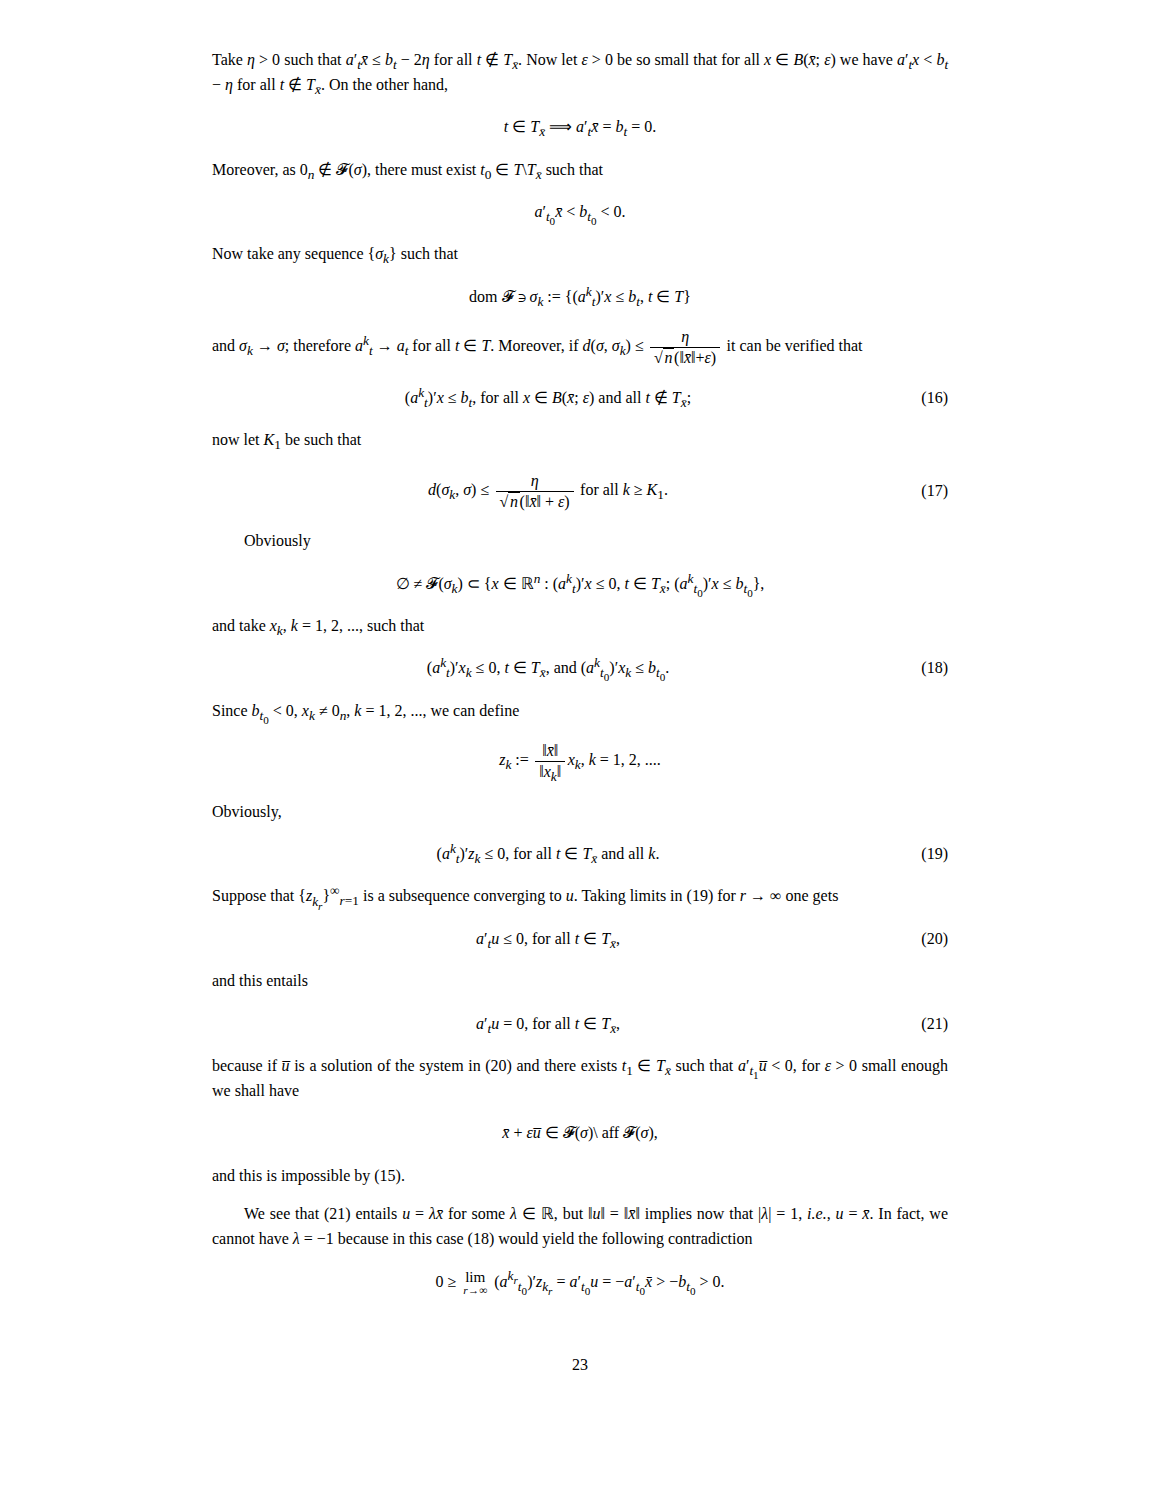Take η > 0 such that a′tx̄ ≤ bt − 2η for all t ∉ Tx̄. Now let ε > 0 be so small that for all x ∈ B(x̄; ε) we have a′tx < bt − η for all t ∉ Tx̄. On the other hand,
t ∈ Tx̄ ⟹ a′tx̄ = bt = 0.
Moreover, as 0n ∉ 𝓕(σ), there must exist t0 ∈ T\Tx̄ such that
a′t0x̄ < bt0 < 0.
Now take any sequence {σk} such that
dom 𝓕 ∋ σk := {(akt)′x ≤ bt, t ∈ T}
and σk → σ; therefore akt → at for all t ∈ T. Moreover, if d(σ, σk) ≤ η√n(‖x̄‖+ε) it can be verified that
(akt)′x ≤ bt, for all x ∈ B(x̄; ε) and all t ∉ Tx̄;
(16)
now let K1 be such that
d(σk, σ) ≤ η√n(‖x̄‖ + ε) for all k ≥ K1.
(17)
Obviously
∅ ≠ 𝓕(σk) ⊂ {x ∈ ℝn : (akt)′x ≤ 0, t ∈ Tx̄; (akt0)′x ≤ bt0},
and take xk, k = 1, 2, ..., such that
(akt)′xk ≤ 0, t ∈ Tx̄, and (akt0)′xk ≤ bt0.
(18)
Since bt0 < 0, xk ≠ 0n, k = 1, 2, ..., we can define
zk := ‖x̄‖‖xk‖xk, k = 1, 2, ....
Obviously,
(akt)′zk ≤ 0, for all t ∈ Tx̄ and all k.
(19)
Suppose that {zkr}∞r=1 is a subsequence converging to u. Taking limits in (19) for r → ∞ one gets
a′tu ≤ 0, for all t ∈ Tx̄,
(20)
and this entails
a′tu = 0, for all t ∈ Tx̄,
(21)
because if u̅ is a solution of the system in (20) and there exists t1 ∈ Tx̄ such that a′t1u̅ < 0, for ε > 0 small enough we shall have
x̄ + εu̅ ∈ 𝓕(σ)\ aff 𝓕(σ),
and this is impossible by (15).
We see that (21) entails u = λx̄ for some λ ∈ ℝ, but ‖u‖ = ‖x̄‖ implies now that |λ| = 1, i.e., u = x̄. In fact, we cannot have λ = −1 because in this case (18) would yield the following contradiction
0 ≥ lim r→∞ (akrt0)′zkr = a′t0u = −a′t0x̄ > −bt0 > 0.
23